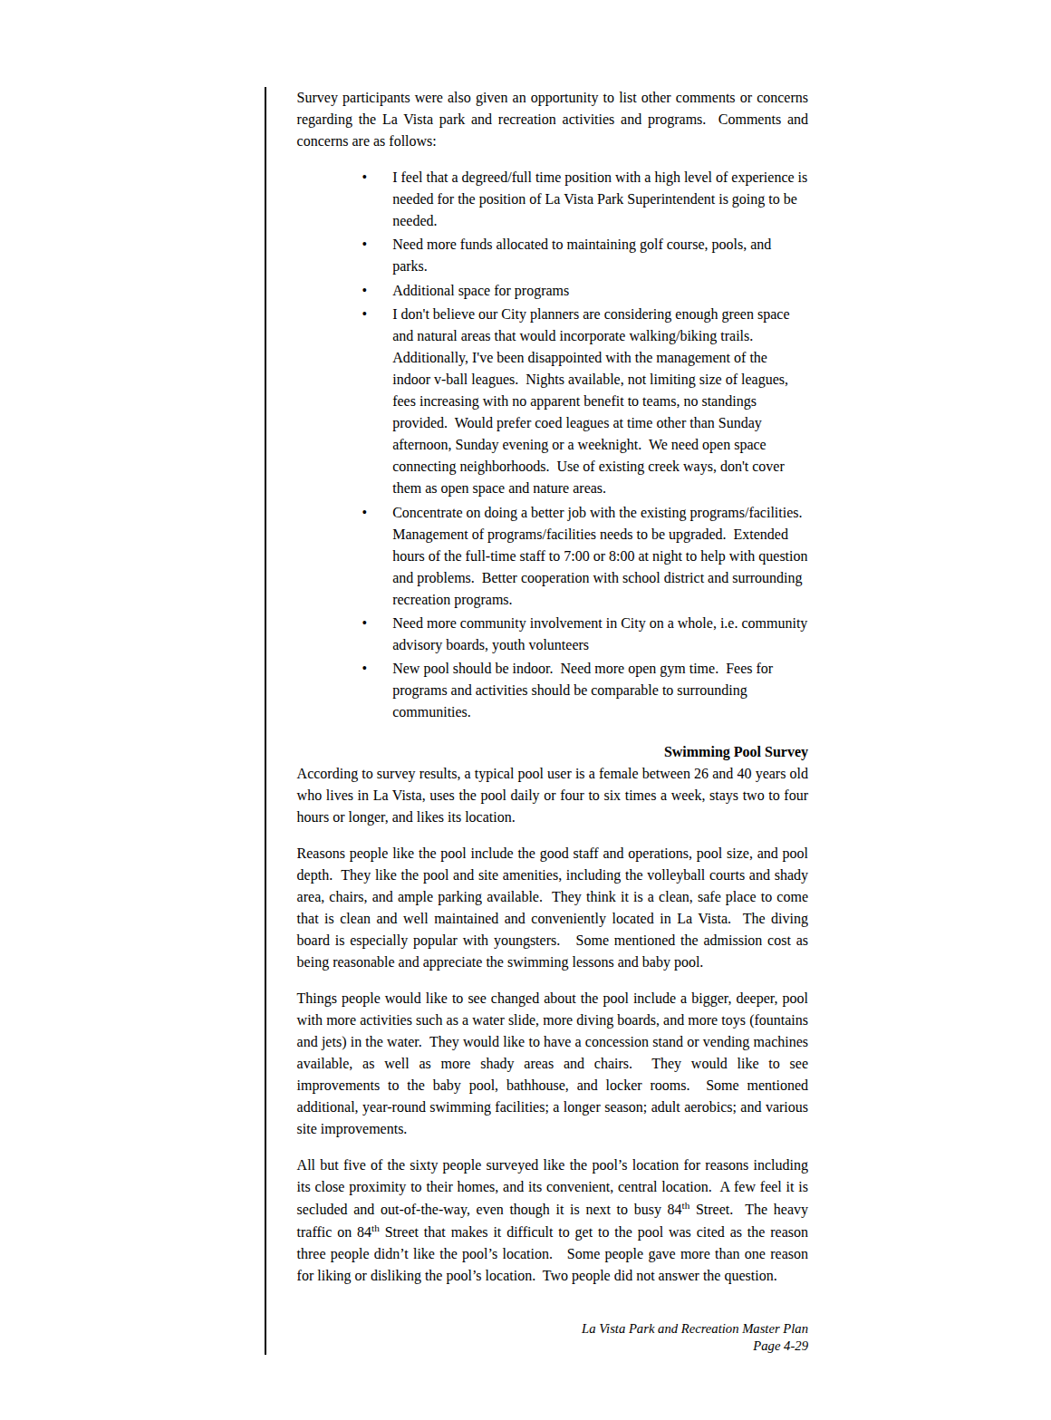Survey participants were also given an opportunity to list other comments or concerns regarding the La Vista park and recreation activities and programs. Comments and concerns are as follows:
I feel that a degreed/full time position with a high level of experience is needed for the position of La Vista Park Superintendent is going to be needed.
Need more funds allocated to maintaining golf course, pools, and parks.
Additional space for programs
I don't believe our City planners are considering enough green space and natural areas that would incorporate walking/biking trails. Additionally, I've been disappointed with the management of the indoor v-ball leagues. Nights available, not limiting size of leagues, fees increasing with no apparent benefit to teams, no standings provided. Would prefer coed leagues at time other than Sunday afternoon, Sunday evening or a weeknight. We need open space connecting neighborhoods. Use of existing creek ways, don't cover them as open space and nature areas.
Concentrate on doing a better job with the existing programs/facilities. Management of programs/facilities needs to be upgraded. Extended hours of the full-time staff to 7:00 or 8:00 at night to help with question and problems. Better cooperation with school district and surrounding recreation programs.
Need more community involvement in City on a whole, i.e. community advisory boards, youth volunteers
New pool should be indoor. Need more open gym time. Fees for programs and activities should be comparable to surrounding communities.
Swimming Pool Survey
According to survey results, a typical pool user is a female between 26 and 40 years old who lives in La Vista, uses the pool daily or four to six times a week, stays two to four hours or longer, and likes its location.
Reasons people like the pool include the good staff and operations, pool size, and pool depth. They like the pool and site amenities, including the volleyball courts and shady area, chairs, and ample parking available. They think it is a clean, safe place to come that is clean and well maintained and conveniently located in La Vista. The diving board is especially popular with youngsters. Some mentioned the admission cost as being reasonable and appreciate the swimming lessons and baby pool.
Things people would like to see changed about the pool include a bigger, deeper, pool with more activities such as a water slide, more diving boards, and more toys (fountains and jets) in the water. They would like to have a concession stand or vending machines available, as well as more shady areas and chairs. They would like to see improvements to the baby pool, bathhouse, and locker rooms. Some mentioned additional, year-round swimming facilities; a longer season; adult aerobics; and various site improvements.
All but five of the sixty people surveyed like the pool’s location for reasons including its close proximity to their homes, and its convenient, central location. A few feel it is secluded and out-of-the-way, even though it is next to busy 84th Street. The heavy traffic on 84th Street that makes it difficult to get to the pool was cited as the reason three people didn’t like the pool’s location. Some people gave more than one reason for liking or disliking the pool’s location. Two people did not answer the question.
La Vista Park and Recreation Master Plan
Page 4-29